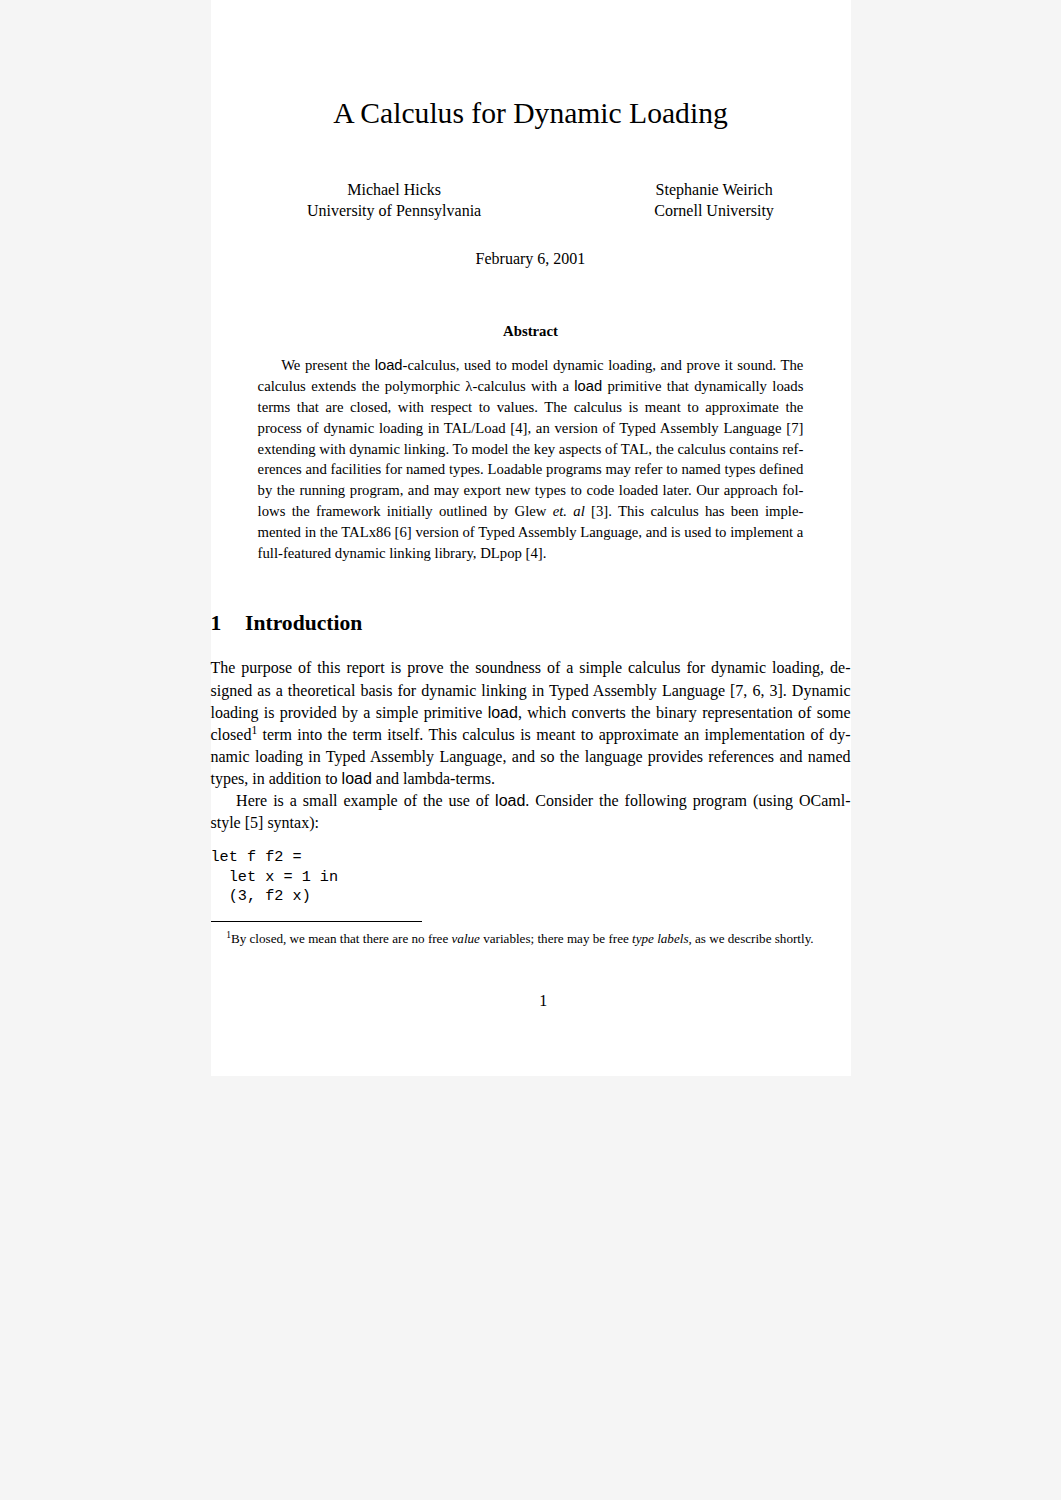A Calculus for Dynamic Loading
| Michael Hicks University of Pennsylvania | Stephanie Weirich Cornell University |
February 6, 2001
Abstract
We present the load-calculus, used to model dynamic loading, and prove it sound. The calculus extends the polymorphic λ-calculus with a load primitive that dynamically loads terms that are closed, with respect to values. The calculus is meant to approximate the process of dynamic loading in TAL/Load [4], an version of Typed Assembly Language [7] extending with dynamic linking. To model the key aspects of TAL, the calculus contains references and facilities for named types. Loadable programs may refer to named types defined by the running program, and may export new types to code loaded later. Our approach follows the framework initially outlined by Glew et. al [3]. This calculus has been implemented in the TALx86 [6] version of Typed Assembly Language, and is used to implement a full-featured dynamic linking library, DLpop [4].
1 Introduction
The purpose of this report is prove the soundness of a simple calculus for dynamic loading, designed as a theoretical basis for dynamic linking in Typed Assembly Language [7, 6, 3]. Dynamic loading is provided by a simple primitive load, which converts the binary representation of some closed1 term into the term itself. This calculus is meant to approximate an implementation of dynamic loading in Typed Assembly Language, and so the language provides references and named types, in addition to load and lambda-terms.
Here is a small example of the use of load. Consider the following program (using OCaml-style [5] syntax):
let f f2 = let x = 1 in (3, f2 x)
1By closed, we mean that there are no free value variables; there may be free type labels, as we describe shortly.
1